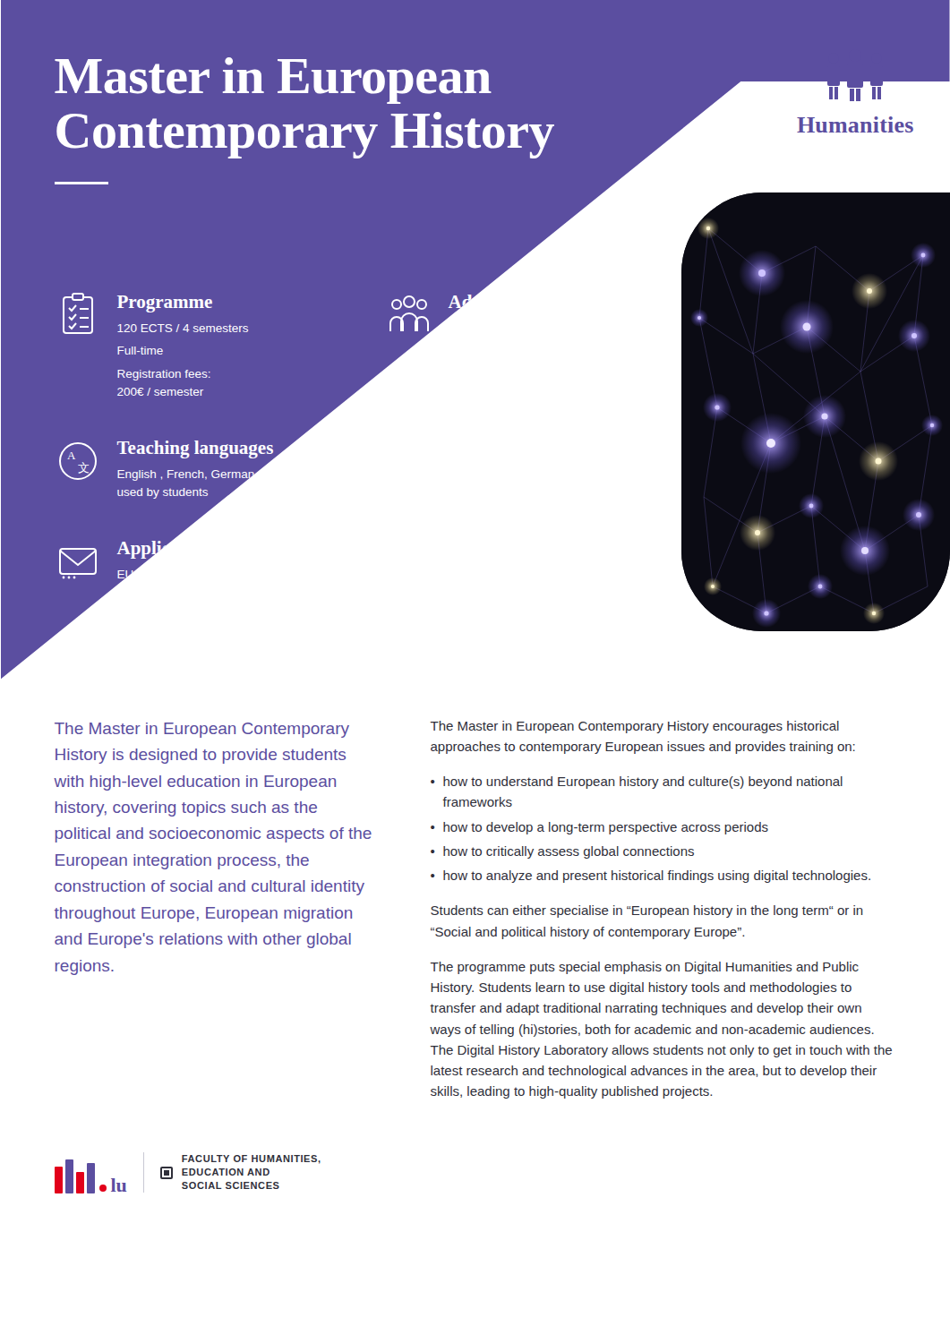Master in European
Contemporary History
Programme
120 ECTS / 4 semesters
Full-time
Registration fees:
200€ / semester
A 文
Teaching languages
English , French, German
used by students
Application
EU applications:
April – July
Non-EU applications:
February – April
Admission
Bachelor's degree or equivalent (180 ECTS) in history. Any other interdisciplinary degree such as as geography, sociology, anthropology, political sciences, economic, literary studies etc. may be accepted.
Language requirements:
French C1, English C1.
Humanities
The Master in European Contemporary History is designed to provide students with high-level education in European history, covering topics such as the political and socioeconomic aspects of the European integration process, the construction of social and cultural identity throughout Europe, European migration and Europe's relations with other global regions.
The Master in European Contemporary History encourages historical approaches to contemporary European issues and provides training on:
how to understand European history and culture(s) beyond national frameworks
how to develop a long-term perspective across periods
how to critically assess global connections
how to analyze and present historical findings using digital technologies.
Students can either specialise in “European history in the long term“ or in “Social and political history of contemporary Europe”.
The programme puts special emphasis on Digital Humanities and Public History. Students learn to use digital history tools and methodologies to transfer and adapt traditional narrating techniques and develop their own ways of telling (hi)stories, both for academic and non-academic audiences. The Digital History Laboratory allows students not only to get in touch with the latest research and technological advances in the area, but to develop their skills, leading to high-quality published projects.
lu
Faculty of Humanities,
Education and
Social Sciences